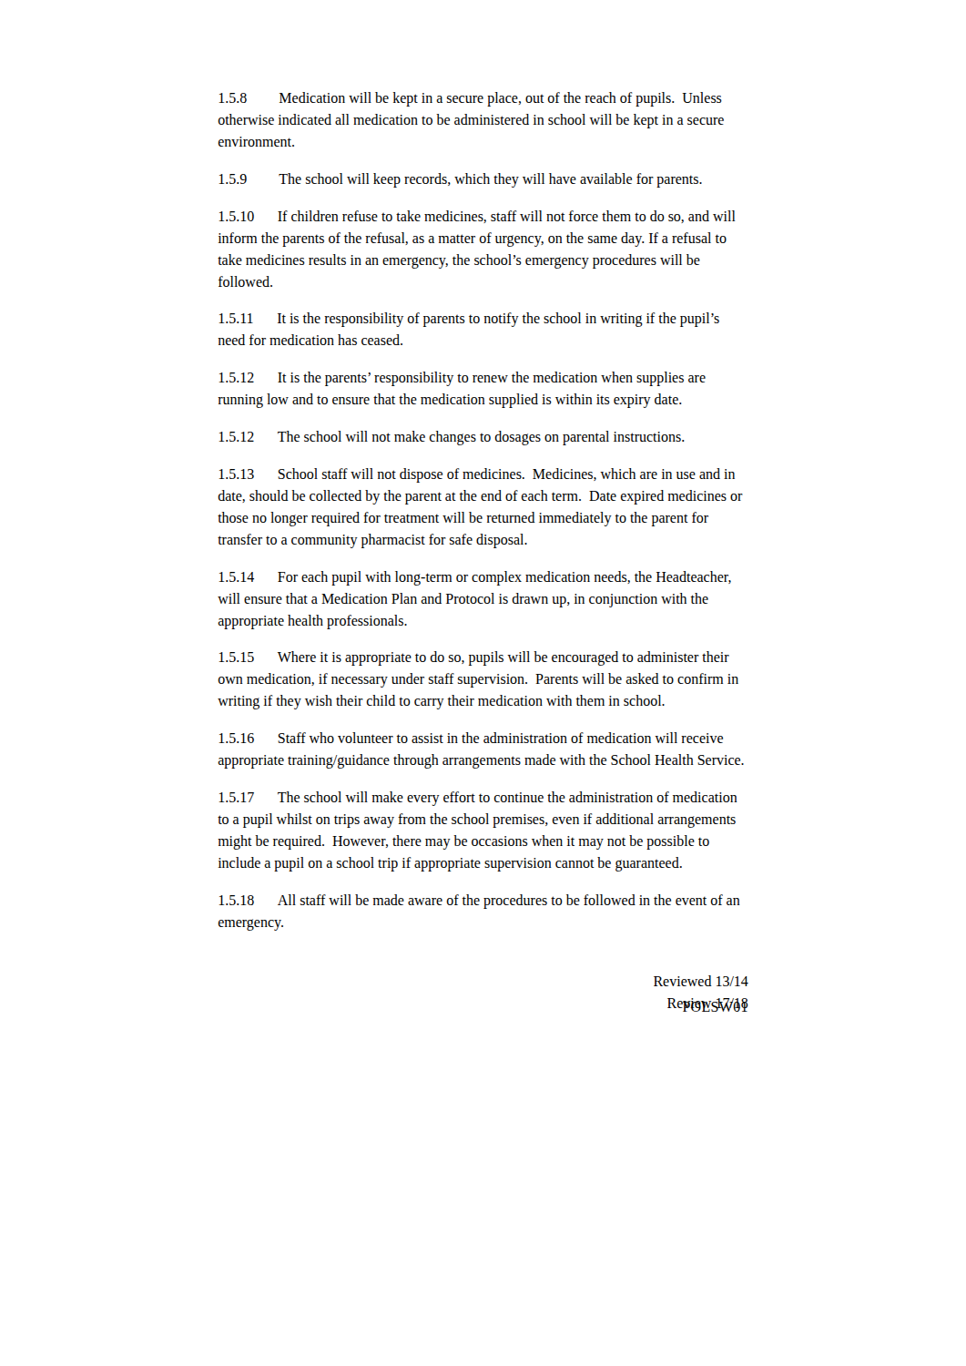1.5.8 Medication will be kept in a secure place, out of the reach of pupils. Unless otherwise indicated all medication to be administered in school will be kept in a secure environment.
1.5.9 The school will keep records, which they will have available for parents.
1.5.10 If children refuse to take medicines, staff will not force them to do so, and will inform the parents of the refusal, as a matter of urgency, on the same day. If a refusal to take medicines results in an emergency, the school’s emergency procedures will be followed.
1.5.11 It is the responsibility of parents to notify the school in writing if the pupil’s need for medication has ceased.
1.5.12 It is the parents’ responsibility to renew the medication when supplies are running low and to ensure that the medication supplied is within its expiry date.
1.5.12 The school will not make changes to dosages on parental instructions.
1.5.13 School staff will not dispose of medicines. Medicines, which are in use and in date, should be collected by the parent at the end of each term. Date expired medicines or those no longer required for treatment will be returned immediately to the parent for transfer to a community pharmacist for safe disposal.
1.5.14 For each pupil with long-term or complex medication needs, the Headteacher, will ensure that a Medication Plan and Protocol is drawn up, in conjunction with the appropriate health professionals.
1.5.15 Where it is appropriate to do so, pupils will be encouraged to administer their own medication, if necessary under staff supervision. Parents will be asked to confirm in writing if they wish their child to carry their medication with them in school.
1.5.16 Staff who volunteer to assist in the administration of medication will receive appropriate training/guidance through arrangements made with the School Health Service.
1.5.17 The school will make every effort to continue the administration of medication to a pupil whilst on trips away from the school premises, even if additional arrangements might be required. However, there may be occasions when it may not be possible to include a pupil on a school trip if appropriate supervision cannot be guaranteed.
1.5.18 All staff will be made aware of the procedures to be followed in the event of an emergency.
Reviewed 13/14
Review 17/18
POLSW01